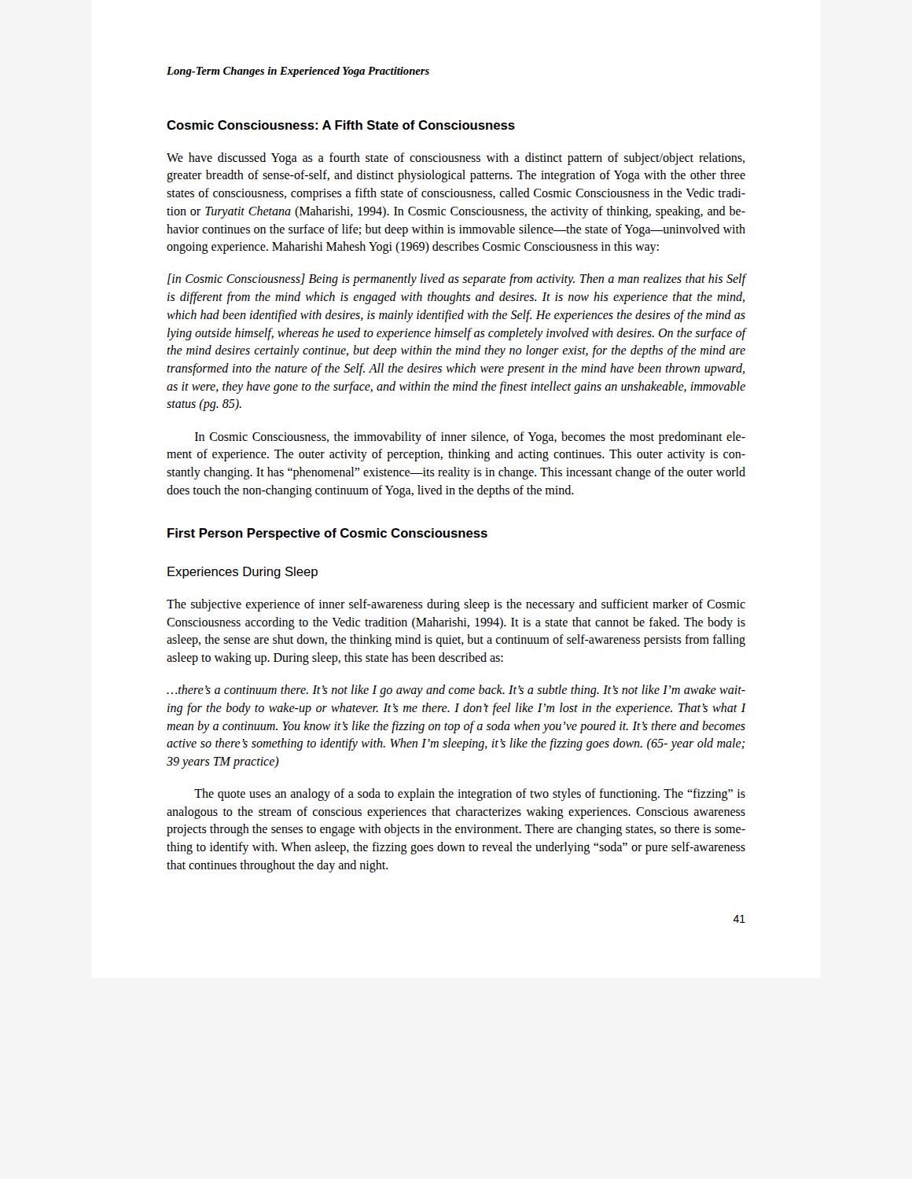Long-Term Changes in Experienced Yoga Practitioners
Cosmic Consciousness: A Fifth State of Consciousness
We have discussed Yoga as a fourth state of consciousness with a distinct pattern of subject/object relations, greater breadth of sense-of-self, and distinct physiological patterns. The integration of Yoga with the other three states of consciousness, comprises a fifth state of consciousness, called Cosmic Consciousness in the Vedic tradition or Turyatit Chetana (Maharishi, 1994). In Cosmic Consciousness, the activity of thinking, speaking, and behavior continues on the surface of life; but deep within is immovable silence—the state of Yoga—uninvolved with ongoing experience. Maharishi Mahesh Yogi (1969) describes Cosmic Consciousness in this way:
[in Cosmic Consciousness] Being is permanently lived as separate from activity. Then a man realizes that his Self is different from the mind which is engaged with thoughts and desires. It is now his experience that the mind, which had been identified with desires, is mainly identified with the Self. He experiences the desires of the mind as lying outside himself, whereas he used to experience himself as completely involved with desires. On the surface of the mind desires certainly continue, but deep within the mind they no longer exist, for the depths of the mind are transformed into the nature of the Self. All the desires which were present in the mind have been thrown upward, as it were, they have gone to the surface, and within the mind the finest intellect gains an unshakeable, immovable status (pg. 85).
In Cosmic Consciousness, the immovability of inner silence, of Yoga, becomes the most predominant element of experience. The outer activity of perception, thinking and acting continues. This outer activity is constantly changing. It has “phenomenal” existence—its reality is in change. This incessant change of the outer world does touch the non-changing continuum of Yoga, lived in the depths of the mind.
First Person Perspective of Cosmic Consciousness
Experiences During Sleep
The subjective experience of inner self-awareness during sleep is the necessary and sufficient marker of Cosmic Consciousness according to the Vedic tradition (Maharishi, 1994). It is a state that cannot be faked. The body is asleep, the sense are shut down, the thinking mind is quiet, but a continuum of self-awareness persists from falling asleep to waking up. During sleep, this state has been described as:
…there’s a continuum there. It’s not like I go away and come back. It’s a subtle thing. It’s not like I’m awake waiting for the body to wake-up or whatever. It’s me there. I don’t feel like I’m lost in the experience. That’s what I mean by a continuum. You know it’s like the fizzing on top of a soda when you’ve poured it. It’s there and becomes active so there’s something to identify with. When I’m sleeping, it’s like the fizzing goes down. (65- year old male; 39 years TM practice)
The quote uses an analogy of a soda to explain the integration of two styles of functioning. The “fizzing” is analogous to the stream of conscious experiences that characterizes waking experiences. Conscious awareness projects through the senses to engage with objects in the environment. There are changing states, so there is something to identify with. When asleep, the fizzing goes down to reveal the underlying “soda” or pure self-awareness that continues throughout the day and night.
41